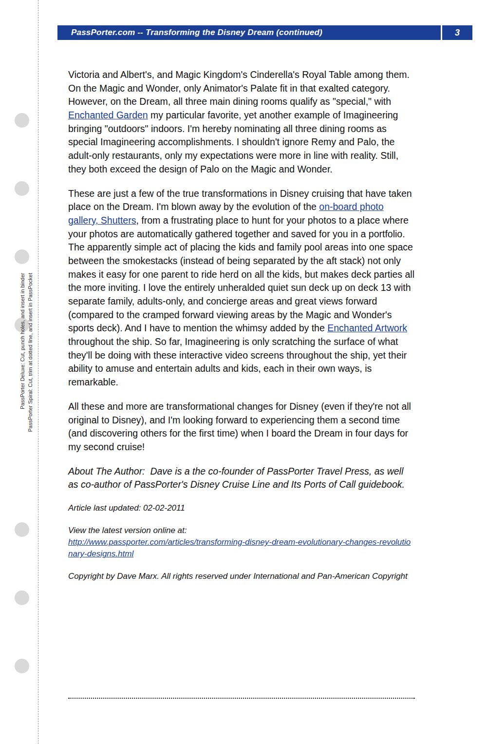PassPorter Deluxe: Cut, punch holes, and insert in binder
PassPorter Spiral: Cut, trim at dotted line, and insert in PassPocket
PassPorter.com -- Transforming the Disney Dream (continued)
3
Victoria and Albert's, and Magic Kingdom's Cinderella's Royal Table among them. On the Magic and Wonder, only Animator's Palate fit in that exalted category. However, on the Dream, all three main dining rooms qualify as "special," with Enchanted Garden my particular favorite, yet another example of Imagineering bringing "outdoors" indoors. I'm hereby nominating all three dining rooms as special Imagineering accomplishments. I shouldn't ignore Remy and Palo, the adult-only restaurants, only my expectations were more in line with reality. Still, they both exceed the design of Palo on the Magic and Wonder.
These are just a few of the true transformations in Disney cruising that have taken place on the Dream. I'm blown away by the evolution of the on-board photo gallery, Shutters, from a frustrating place to hunt for your photos to a place where your photos are automatically gathered together and saved for you in a portfolio. The apparently simple act of placing the kids and family pool areas into one space between the smokestacks (instead of being separated by the aft stack) not only makes it easy for one parent to ride herd on all the kids, but makes deck parties all the more inviting. I love the entirely unheralded quiet sun deck up on deck 13 with separate family, adults-only, and concierge areas and great views forward (compared to the cramped forward viewing areas by the Magic and Wonder's sports deck). And I have to mention the whimsy added by the Enchanted Artwork throughout the ship. So far, Imagineering is only scratching the surface of what they'll be doing with these interactive video screens throughout the ship, yet their ability to amuse and entertain adults and kids, each in their own ways, is remarkable.
All these and more are transformational changes for Disney (even if they're not all original to Disney), and I'm looking forward to experiencing them a second time (and discovering others for the first time) when I board the Dream in four days for my second cruise!
About The Author: Dave is a the co-founder of PassPorter Travel Press, as well as co-author of PassPorter's Disney Cruise Line and Its Ports of Call guidebook.
Article last updated: 02-02-2011
View the latest version online at:
http://www.passporter.com/articles/transforming-disney-dream-evolutionary-changes-revolutionary-designs.html
Copyright by Dave Marx. All rights reserved under International and Pan-American Copyright